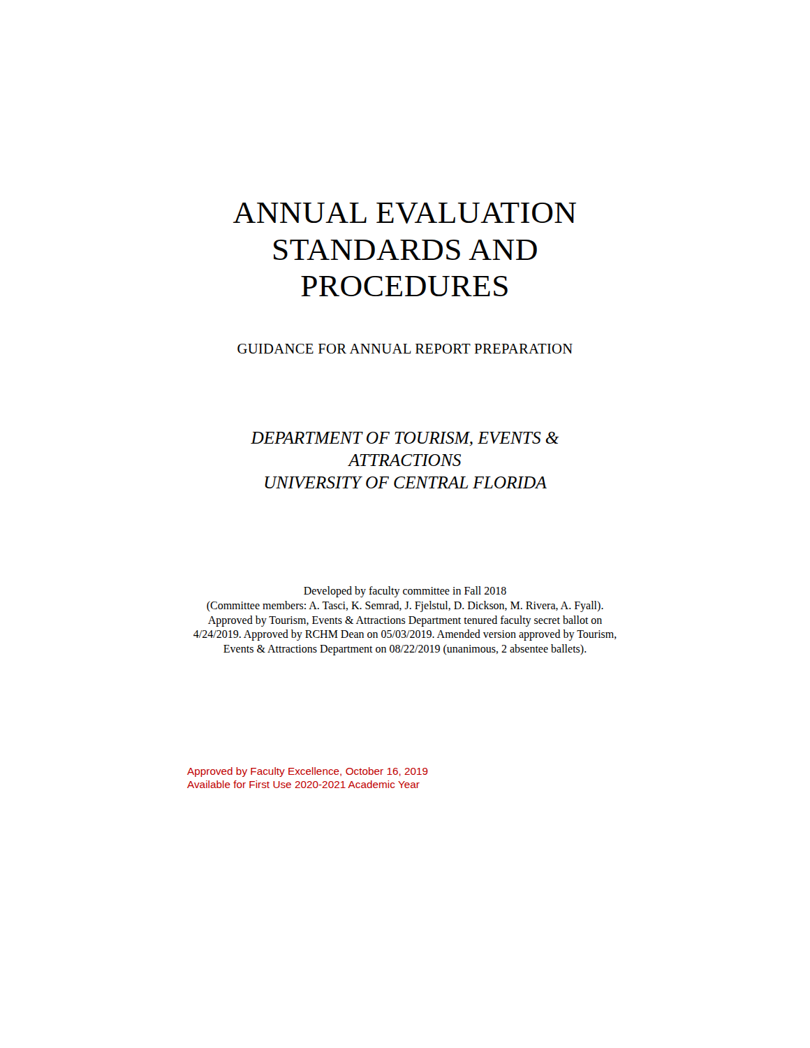ANNUAL EVALUATION
STANDARDS AND PROCEDURES
GUIDANCE FOR ANNUAL REPORT PREPARATION
DEPARTMENT OF TOURISM, EVENTS &
ATTRACTIONS
UNIVERSITY OF CENTRAL FLORIDA
Developed by faculty committee in Fall 2018
(Committee members: A. Tasci, K. Semrad, J. Fjelstul, D. Dickson, M. Rivera, A. Fyall).
Approved by Tourism, Events & Attractions Department tenured faculty secret ballot on
4/24/2019. Approved by RCHM Dean on 05/03/2019. Amended version approved by Tourism,
Events & Attractions Department on 08/22/2019 (unanimous, 2 absentee ballets).
Approved by Faculty Excellence, October 16, 2019
Available for First Use 2020-2021 Academic Year